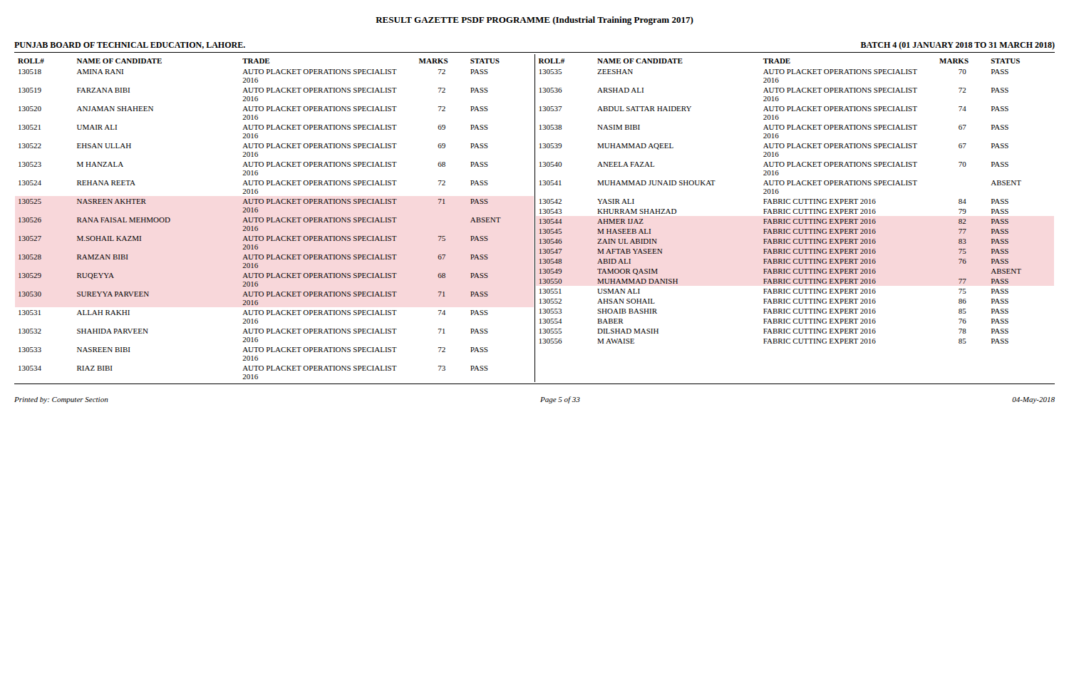RESULT GAZETTE PSDF PROGRAMME (Industrial Training Program 2017)
PUNJAB BOARD OF TECHNICAL EDUCATION, LAHORE. BATCH 4 (01 JANUARY 2018 TO 31 MARCH 2018)
| / ROLL# / NAME OF CANDIDATE / TRADE / MARKS / STATUS / / --- / --- / --- / --- / --- / / 130518 / AMINA RANI / AUTO PLACKET OPERATIONS SPECIALIST 2016 / 72 / PASS / / 130519 / FARZANA BIBI / AUTO PLACKET OPERATIONS SPECIALIST 2016 / 72 / PASS / / 130520 / ANJAMAN SHAHEEN / AUTO PLACKET OPERATIONS SPECIALIST 2016 / 72 / PASS / / 130521 / UMAIR ALI / AUTO PLACKET OPERATIONS SPECIALIST 2016 / 69 / PASS / / 130522 / EHSAN ULLAH / AUTO PLACKET OPERATIONS SPECIALIST 2016 / 69 / PASS / / 130523 / M HANZALA / AUTO PLACKET OPERATIONS SPECIALIST 2016 / 68 / PASS / / 130524 / REHANA REETA / AUTO PLACKET OPERATIONS SPECIALIST 2016 / 72 / PASS / / 130525 / NASREEN AKHTER / AUTO PLACKET OPERATIONS SPECIALIST 2016 / 71 / PASS / / 130526 / RANA FAISAL MEHMOOD / AUTO PLACKET OPERATIONS SPECIALIST 2016 / / ABSENT / / 130527 / M.SOHAIL KAZMI / AUTO PLACKET OPERATIONS SPECIALIST 2016 / 75 / PASS / / 130528 / RAMZAN BIBI / AUTO PLACKET OPERATIONS SPECIALIST 2016 / 67 / PASS / / 130529 / RUQEYYA / AUTO PLACKET OPERATIONS SPECIALIST 2016 / 68 / PASS / / 130530 / SUREYYA PARVEEN / AUTO PLACKET OPERATIONS SPECIALIST 2016 / 71 / PASS / / 130531 / ALLAH RAKHI / AUTO PLACKET OPERATIONS SPECIALIST 2016 / 74 / PASS / / 130532 / SHAHIDA PARVEEN / AUTO PLACKET OPERATIONS SPECIALIST 2016 / 71 / PASS / / 130533 / NASREEN BIBI / AUTO PLACKET OPERATIONS SPECIALIST 2016 / 72 / PASS / / 130534 / RIAZ BIBI / AUTO PLACKET OPERATIONS SPECIALIST 2016 / 73 / PASS / | | / ROLL# / NAME OF CANDIDATE / TRADE / MARKS / STATUS / / --- / --- / --- / --- / --- / / 130535 / ZEESHAN / AUTO PLACKET OPERATIONS SPECIALIST 2016 / 70 / PASS / / 130536 / ARSHAD ALI / AUTO PLACKET OPERATIONS SPECIALIST 2016 / 72 / PASS / / 130537 / ABDUL SATTAR HAIDERY / AUTO PLACKET OPERATIONS SPECIALIST 2016 / 74 / PASS / / 130538 / NASIM BIBI / AUTO PLACKET OPERATIONS SPECIALIST 2016 / 67 / PASS / / 130539 / MUHAMMAD AQEEL / AUTO PLACKET OPERATIONS SPECIALIST 2016 / 67 / PASS / / 130540 / ANEELA FAZAL / AUTO PLACKET OPERATIONS SPECIALIST 2016 / 70 / PASS / / 130541 / MUHAMMAD JUNAID SHOUKAT / AUTO PLACKET OPERATIONS SPECIALIST 2016 / / ABSENT / / 130542 / YASIR ALI / FABRIC CUTTING EXPERT 2016 / 84 / PASS / / 130543 / KHURRAM SHAHZAD / FABRIC CUTTING EXPERT 2016 / 79 / PASS / / 130544 / AHMER IJAZ / FABRIC CUTTING EXPERT 2016 / 82 / PASS / / 130545 / M HASEEB ALI / FABRIC CUTTING EXPERT 2016 / 77 / PASS / / 130546 / ZAIN UL ABIDIN / FABRIC CUTTING EXPERT 2016 / 83 / PASS / / 130547 / M AFTAB YASEEN / FABRIC CUTTING EXPERT 2016 / 75 / PASS / / 130548 / ABID ALI / FABRIC CUTTING EXPERT 2016 / 76 / PASS / / 130549 / TAMOOR QASIM / FABRIC CUTTING EXPERT 2016 / / ABSENT / / 130550 / MUHAMMAD DANISH / FABRIC CUTTING EXPERT 2016 / 77 / PASS / / 130551 / USMAN ALI / FABRIC CUTTING EXPERT 2016 / 75 / PASS / / 130552 / AHSAN SOHAIL / FABRIC CUTTING EXPERT 2016 / 86 / PASS / / 130553 / SHOAIB BASHIR / FABRIC CUTTING EXPERT 2016 / 85 / PASS / / 130554 / BABER / FABRIC CUTTING EXPERT 2016 / 76 / PASS / / 130555 / DILSHAD MASIH / FABRIC CUTTING EXPERT 2016 / 78 / PASS / / 130556 / M AWAISE / FABRIC CUTTING EXPERT 2016 / 85 / PASS / |
Printed by: Computer Section Page 5 of 33 04-May-2018